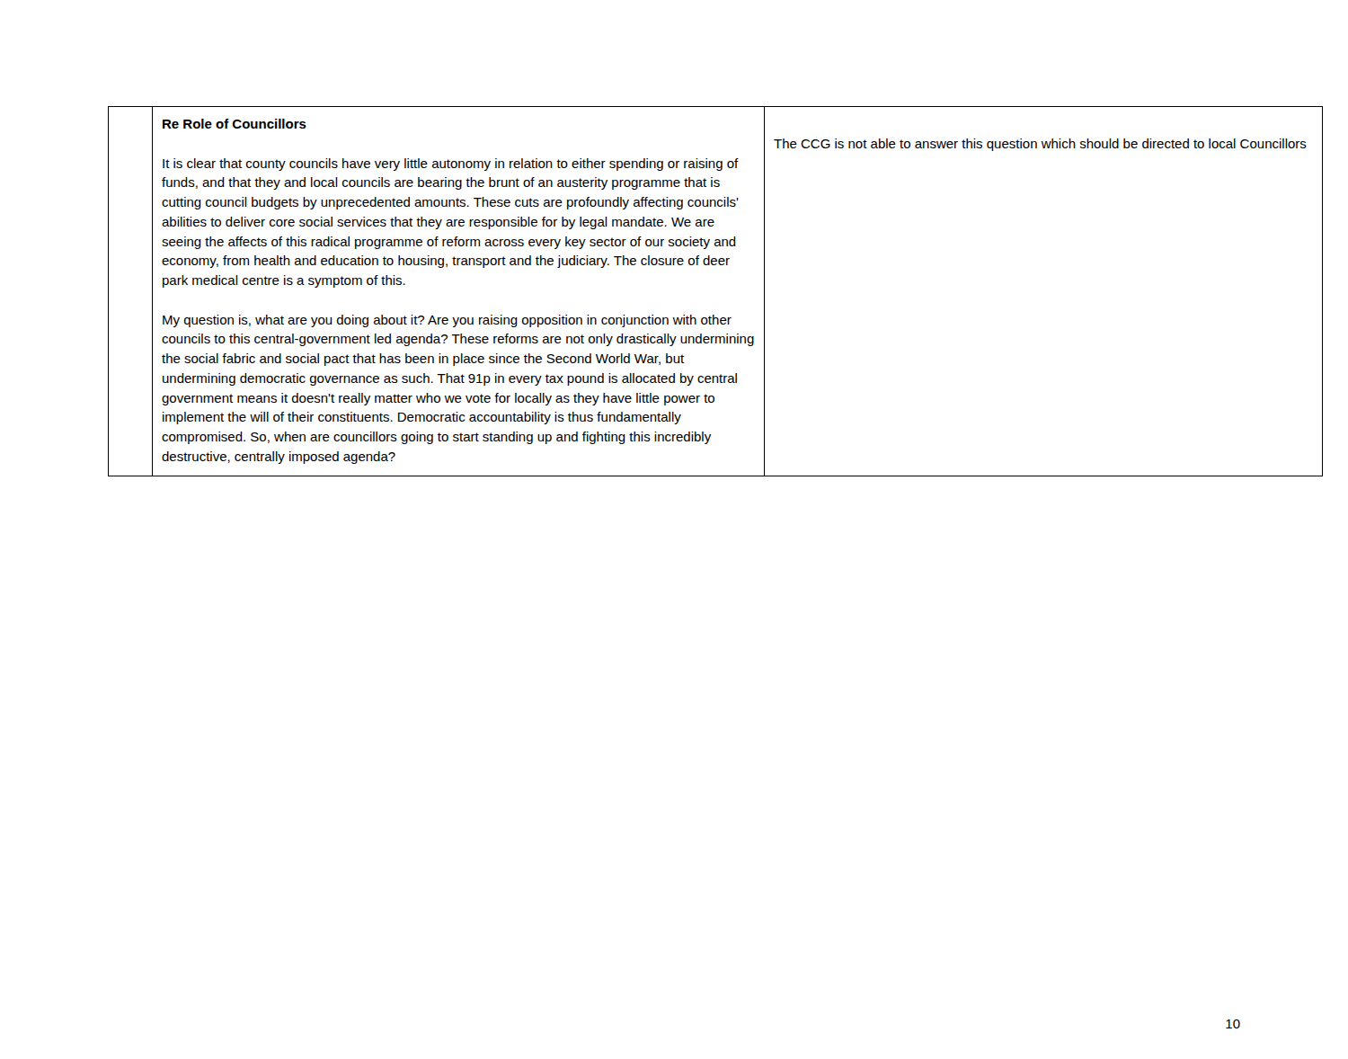| | Re Role of Councillors It is clear that county councils have very little autonomy in relation to either spending or raising of funds, and that they and local councils are bearing the brunt of an austerity programme that is cutting council budgets by unprecedented amounts. These cuts are profoundly affecting councils' abilities to deliver core social services that they are responsible for by legal mandate. We are seeing the affects of this radical programme of reform across every key sector of our society and economy, from health and education to housing, transport and the judiciary. The closure of deer park medical centre is a symptom of this. My question is, what are you doing about it? Are you raising opposition in conjunction with other councils to this central-government led agenda? These reforms are not only drastically undermining the social fabric and social pact that has been in place since the Second World War, but undermining democratic governance as such. That 91p in every tax pound is allocated by central government means it doesn't really matter who we vote for locally as they have little power to implement the will of their constituents. Democratic accountability is thus fundamentally compromised. So, when are councillors going to start standing up and fighting this incredibly destructive, centrally imposed agenda? | The CCG is not able to answer this question which should be directed to local Councillors |
10